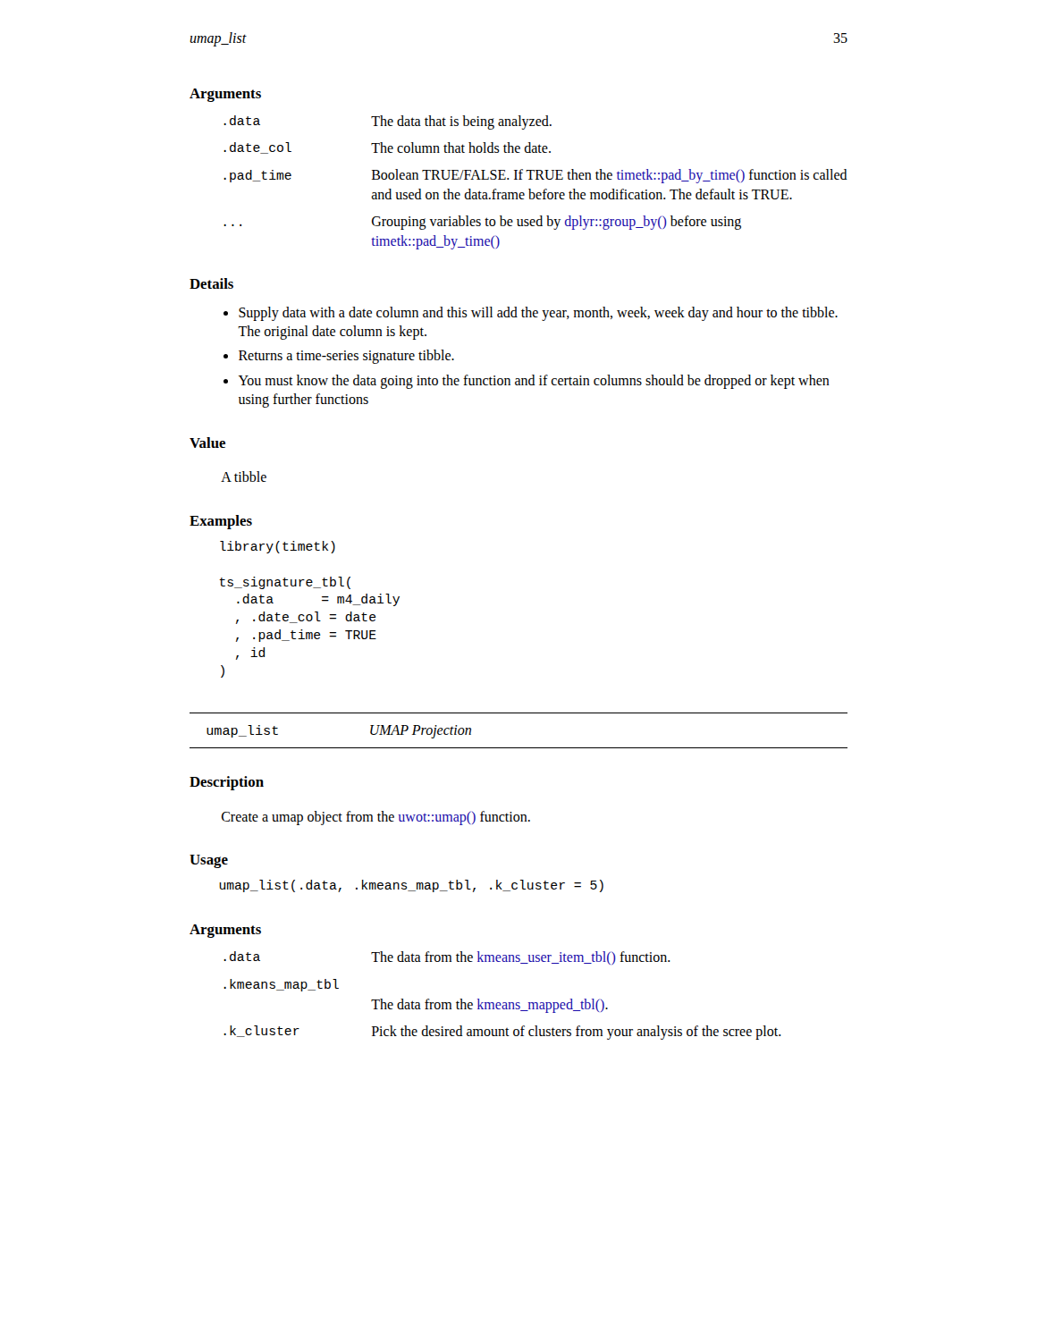umap_list 35
Arguments
.data
The data that is being analyzed.
.date_col
The column that holds the date.
.pad_time
Boolean TRUE/FALSE. If TRUE then the timetk::pad_by_time() function is called and used on the data.frame before the modification. The default is TRUE.
...
Grouping variables to be used by dplyr::group_by() before using timetk::pad_by_time()
Details
Supply data with a date column and this will add the year, month, week, week day and hour to the tibble. The original date column is kept.
Returns a time-series signature tibble.
You must know the data going into the function and if certain columns should be dropped or kept when using further functions
Value
A tibble
Examples
library(timetk)

ts_signature_tbl(
  .data      = m4_daily
  , .date_col = date
  , .pad_time = TRUE
  , id
)
umap_list UMAP Projection
Description
Create a umap object from the uwot::umap() function.
Usage
umap_list(.data, .kmeans_map_tbl, .k_cluster = 5)
Arguments
.data
The data from the kmeans_user_item_tbl() function.
.kmeans_map_tbl
The data from the kmeans_mapped_tbl().
.k_cluster
Pick the desired amount of clusters from your analysis of the scree plot.